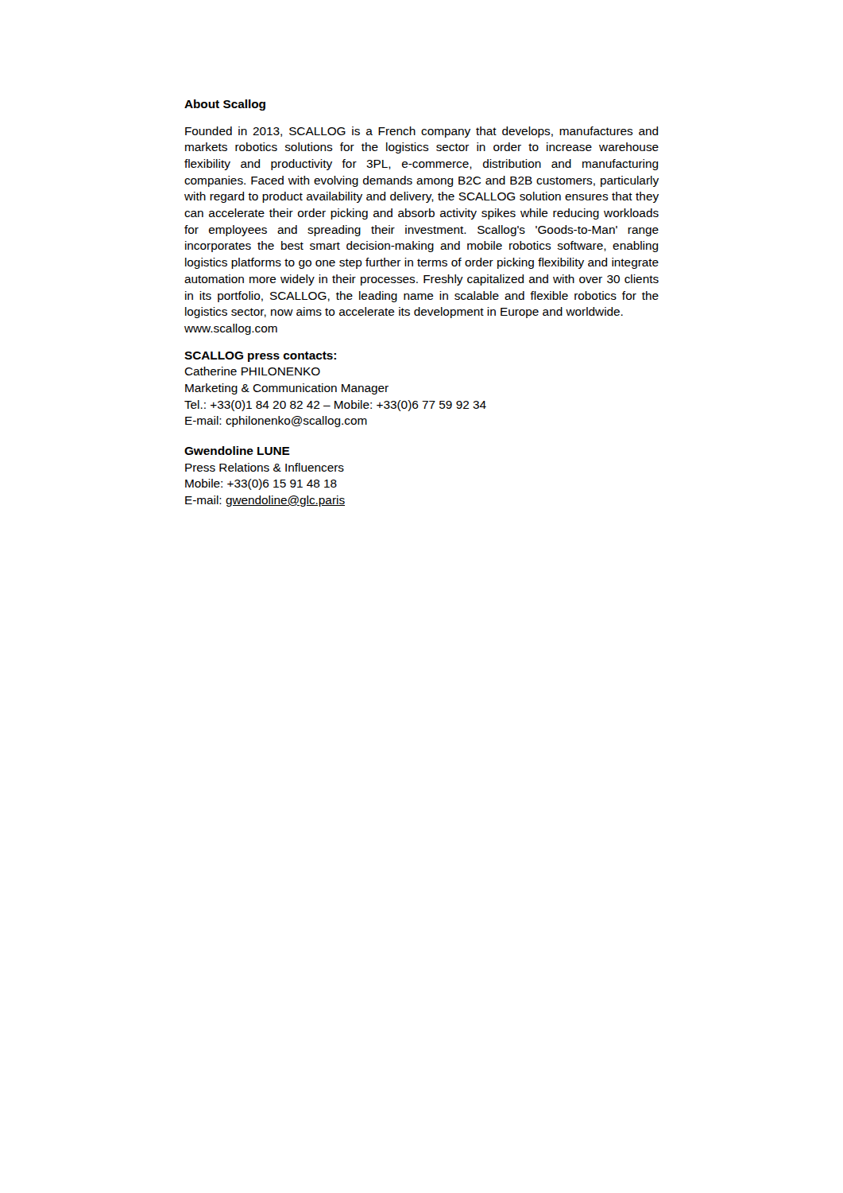About Scallog
Founded in 2013, SCALLOG is a French company that develops, manufactures and markets robotics solutions for the logistics sector in order to increase warehouse flexibility and productivity for 3PL, e-commerce, distribution and manufacturing companies. Faced with evolving demands among B2C and B2B customers, particularly with regard to product availability and delivery, the SCALLOG solution ensures that they can accelerate their order picking and absorb activity spikes while reducing workloads for employees and spreading their investment. Scallog's 'Goods-to-Man' range incorporates the best smart decision-making and mobile robotics software, enabling logistics platforms to go one step further in terms of order picking flexibility and integrate automation more widely in their processes. Freshly capitalized and with over 30 clients in its portfolio, SCALLOG, the leading name in scalable and flexible robotics for the logistics sector, now aims to accelerate its development in Europe and worldwide.
www.scallog.com
SCALLOG press contacts:
Catherine PHILONENKO
Marketing & Communication Manager
Tel.: +33(0)1 84 20 82 42 – Mobile: +33(0)6 77 59 92 34
E-mail: cphilonenko@scallog.com
Gwendoline LUNE
Press Relations & Influencers
Mobile: +33(0)6 15 91 48 18
E-mail: gwendoline@glc.paris